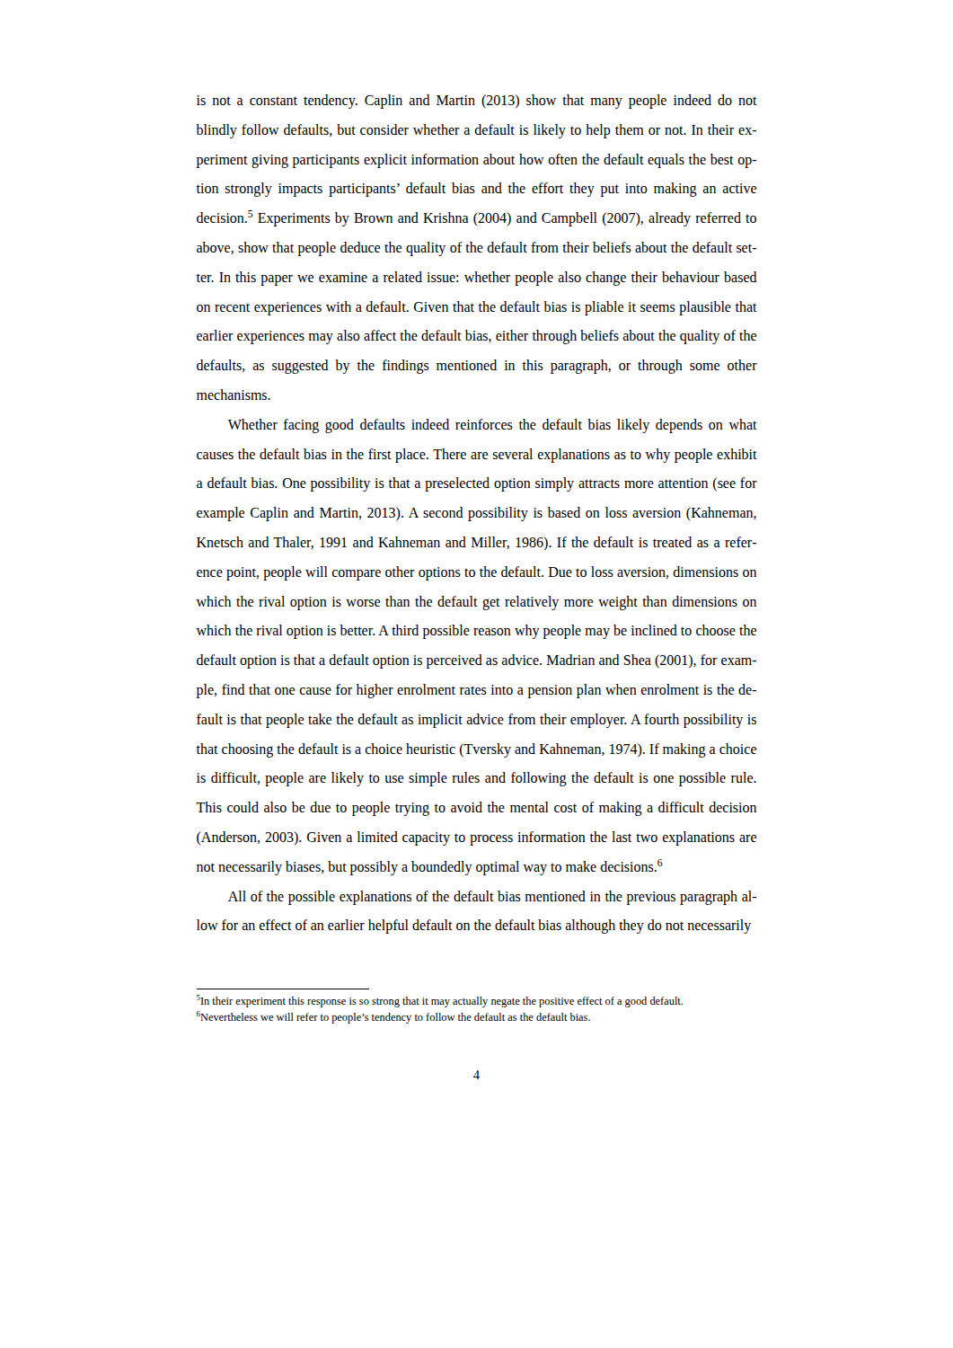is not a constant tendency. Caplin and Martin (2013) show that many people indeed do not blindly follow defaults, but consider whether a default is likely to help them or not. In their experiment giving participants explicit information about how often the default equals the best option strongly impacts participants’ default bias and the effort they put into making an active decision.5 Experiments by Brown and Krishna (2004) and Campbell (2007), already referred to above, show that people deduce the quality of the default from their beliefs about the default setter. In this paper we examine a related issue: whether people also change their behaviour based on recent experiences with a default. Given that the default bias is pliable it seems plausible that earlier experiences may also affect the default bias, either through beliefs about the quality of the defaults, as suggested by the findings mentioned in this paragraph, or through some other mechanisms.
Whether facing good defaults indeed reinforces the default bias likely depends on what causes the default bias in the first place. There are several explanations as to why people exhibit a default bias. One possibility is that a preselected option simply attracts more attention (see for example Caplin and Martin, 2013). A second possibility is based on loss aversion (Kahneman, Knetsch and Thaler, 1991 and Kahneman and Miller, 1986). If the default is treated as a reference point, people will compare other options to the default. Due to loss aversion, dimensions on which the rival option is worse than the default get relatively more weight than dimensions on which the rival option is better. A third possible reason why people may be inclined to choose the default option is that a default option is perceived as advice. Madrian and Shea (2001), for example, find that one cause for higher enrolment rates into a pension plan when enrolment is the default is that people take the default as implicit advice from their employer. A fourth possibility is that choosing the default is a choice heuristic (Tversky and Kahneman, 1974). If making a choice is difficult, people are likely to use simple rules and following the default is one possible rule. This could also be due to people trying to avoid the mental cost of making a difficult decision (Anderson, 2003). Given a limited capacity to process information the last two explanations are not necessarily biases, but possibly a boundedly optimal way to make decisions.6
All of the possible explanations of the default bias mentioned in the previous paragraph allow for an effect of an earlier helpful default on the default bias although they do not necessarily
5In their experiment this response is so strong that it may actually negate the positive effect of a good default.
6Nevertheless we will refer to people’s tendency to follow the default as the default bias.
4